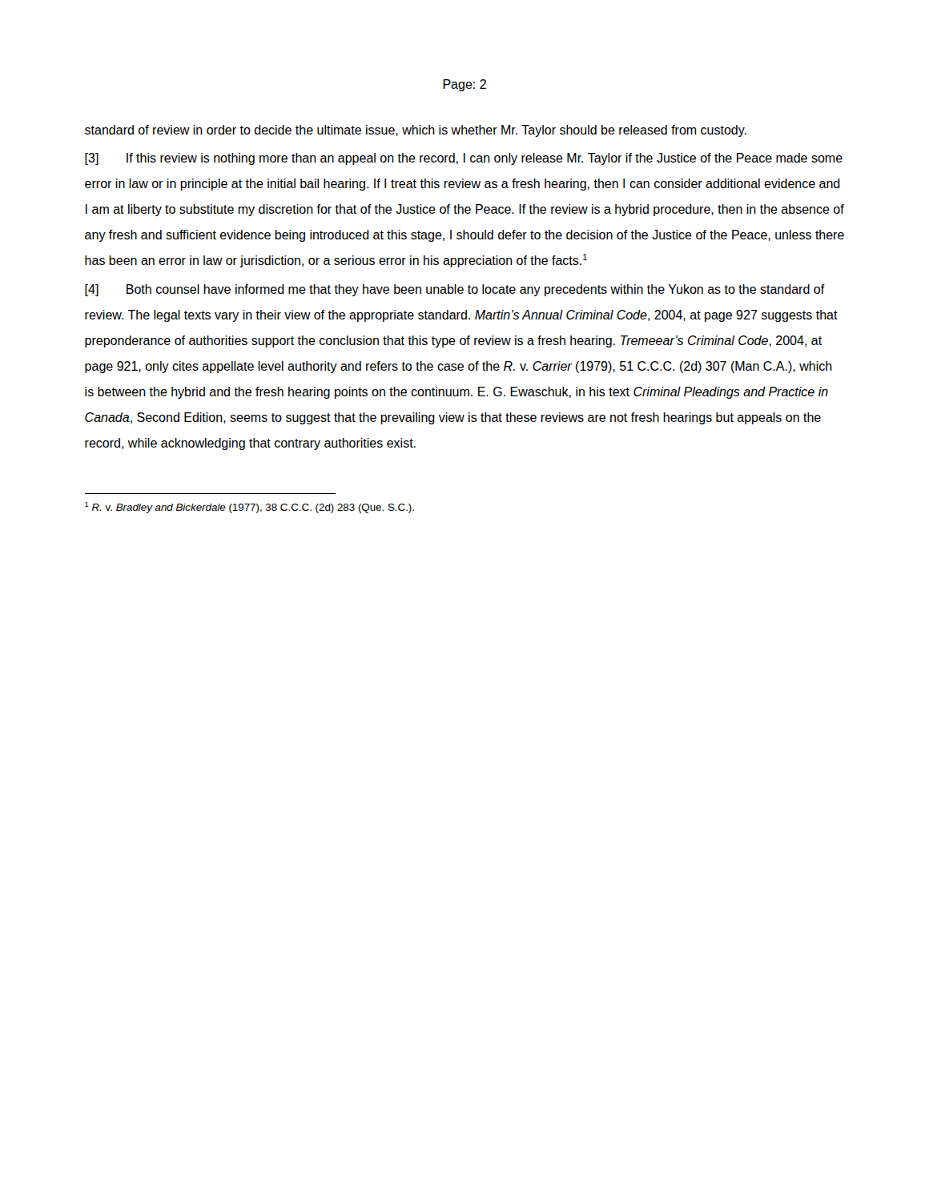Page: 2
standard of review in order to decide the ultimate issue, which is whether Mr. Taylor should be released from custody.
[3] If this review is nothing more than an appeal on the record, I can only release Mr. Taylor if the Justice of the Peace made some error in law or in principle at the initial bail hearing. If I treat this review as a fresh hearing, then I can consider additional evidence and I am at liberty to substitute my discretion for that of the Justice of the Peace. If the review is a hybrid procedure, then in the absence of any fresh and sufficient evidence being introduced at this stage, I should defer to the decision of the Justice of the Peace, unless there has been an error in law or jurisdiction, or a serious error in his appreciation of the facts.1
[4] Both counsel have informed me that they have been unable to locate any precedents within the Yukon as to the standard of review. The legal texts vary in their view of the appropriate standard. Martin’s Annual Criminal Code, 2004, at page 927 suggests that preponderance of authorities support the conclusion that this type of review is a fresh hearing. Tremeear’s Criminal Code, 2004, at page 921, only cites appellate level authority and refers to the case of the R. v. Carrier (1979), 51 C.C.C. (2d) 307 (Man C.A.), which is between the hybrid and the fresh hearing points on the continuum. E. G. Ewaschuk, in his text Criminal Pleadings and Practice in Canada, Second Edition, seems to suggest that the prevailing view is that these reviews are not fresh hearings but appeals on the record, while acknowledging that contrary authorities exist.
1 R. v. Bradley and Bickerdale (1977), 38 C.C.C. (2d) 283 (Que. S.C.).